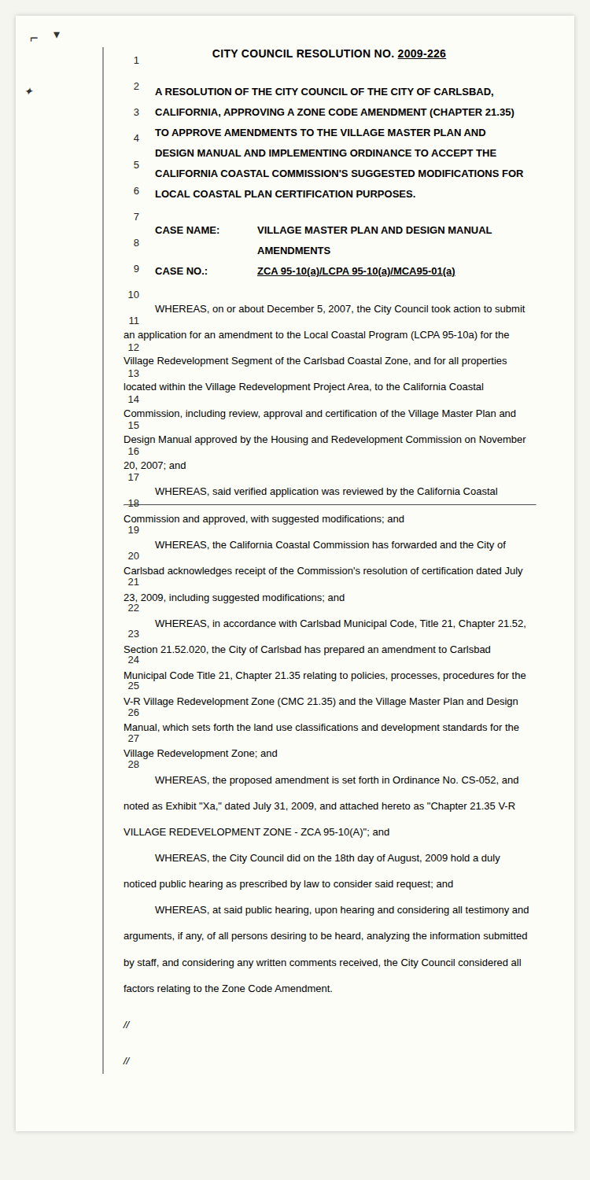⌐
▾
✦
1
2
3
4
5
6
7
8
9
10
11
12
13
14
15
16
17
18
19
20
21
22
23
24
25
26
27
28
CITY COUNCIL RESOLUTION NO. 2009-226
A RESOLUTION OF THE CITY COUNCIL OF THE CITY OF CARLSBAD, CALIFORNIA, APPROVING A ZONE CODE AMENDMENT (CHAPTER 21.35) TO APPROVE AMENDMENTS TO THE VILLAGE MASTER PLAN AND DESIGN MANUAL AND IMPLEMENTING ORDINANCE TO ACCEPT THE CALIFORNIA COASTAL COMMISSION'S SUGGESTED MODIFICATIONS FOR LOCAL COASTAL PLAN CERTIFICATION PURPOSES.
CASE NAME:
VILLAGE MASTER PLAN AND DESIGN MANUAL
AMENDMENTS
CASE NO.:
ZCA 95-10(a)/LCPA 95-10(a)/MCA95-01(a)
WHEREAS, on or about December 5, 2007, the City Council took action to submit an application for an amendment to the Local Coastal Program (LCPA 95-10a) for the Village Redevelopment Segment of the Carlsbad Coastal Zone, and for all properties located within the Village Redevelopment Project Area, to the California Coastal Commission, including review, approval and certification of the Village Master Plan and Design Manual approved by the Housing and Redevelopment Commission on November 20, 2007; and
WHEREAS, said verified application was reviewed by the California Coastal
Commission and approved, with suggested modifications; and
WHEREAS, the California Coastal Commission has forwarded and the City of Carlsbad acknowledges receipt of the Commission's resolution of certification dated July 23, 2009, including suggested modifications; and
WHEREAS, in accordance with Carlsbad Municipal Code, Title 21, Chapter 21.52, Section 21.52.020, the City of Carlsbad has prepared an amendment to Carlsbad Municipal Code Title 21, Chapter 21.35 relating to policies, processes, procedures for the V-R Village Redevelopment Zone (CMC 21.35) and the Village Master Plan and Design Manual, which sets forth the land use classifications and development standards for the Village Redevelopment Zone; and
WHEREAS, the proposed amendment is set forth in Ordinance No. CS-052, and noted as Exhibit "Xa," dated July 31, 2009, and attached hereto as "Chapter 21.35 V-R VILLAGE REDEVELOPMENT ZONE - ZCA 95-10(A)"; and
WHEREAS, the City Council did on the 18th day of August, 2009 hold a duly noticed public hearing as prescribed by law to consider said request; and
WHEREAS, at said public hearing, upon hearing and considering all testimony and arguments, if any, of all persons desiring to be heard, analyzing the information submitted by staff, and considering any written comments received, the City Council considered all factors relating to the Zone Code Amendment.
//
//